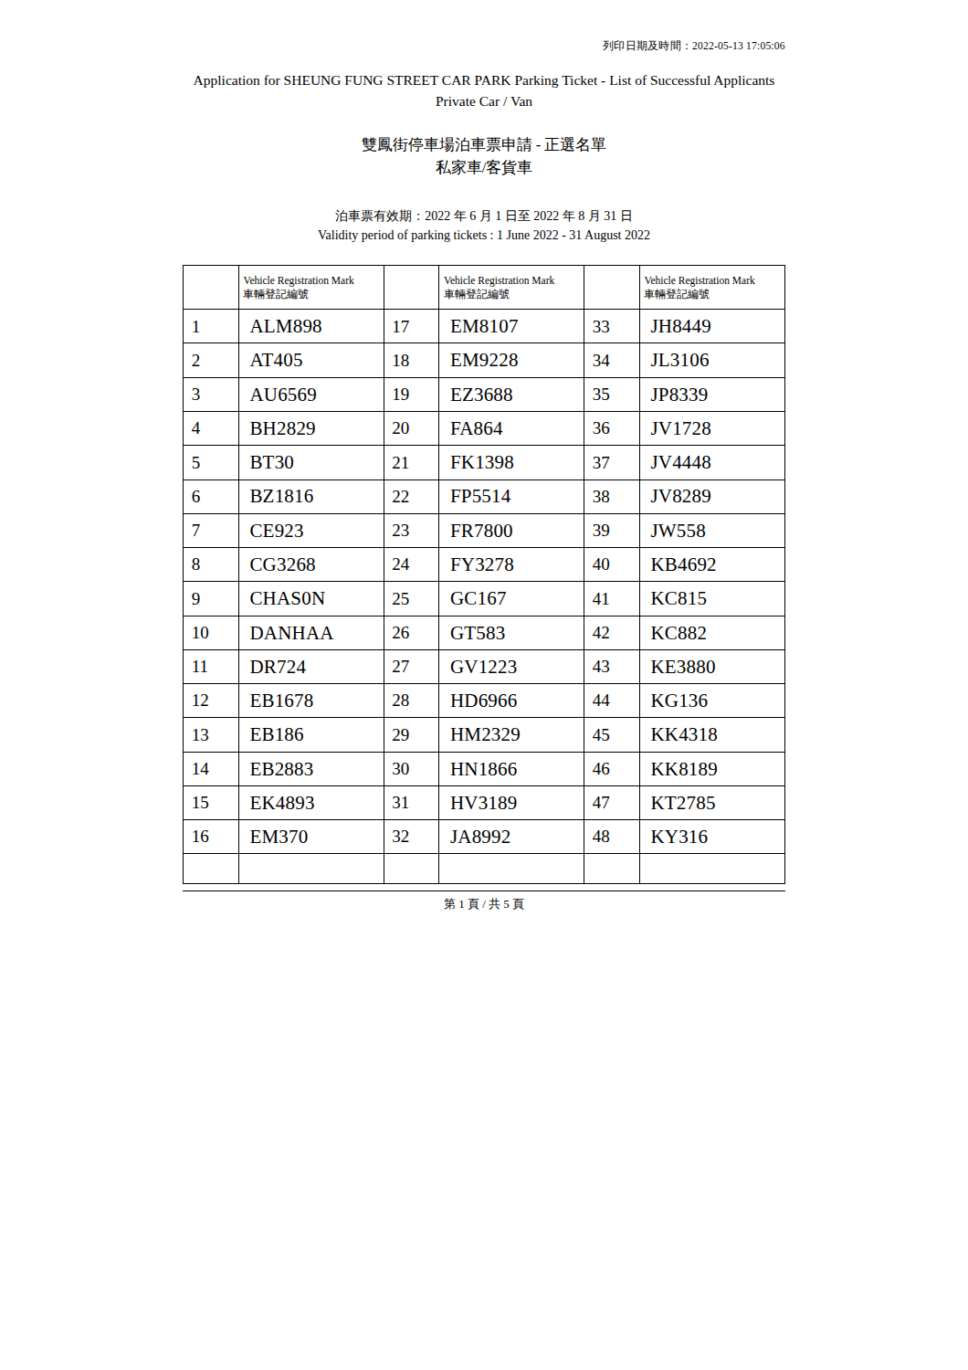列印日期及時間：2022-05-13 17:05:06
Application for SHEUNG FUNG STREET CAR PARK Parking Ticket - List of Successful Applicants
Private Car / Van
雙鳳街停車場泊車票申請 - 正選名單
私家車/客貨車
泊車票有效期：2022 年 6 月 1 日至 2022 年 8 月 31 日
Validity period of parking tickets : 1 June 2022 - 31 August 2022
| | Vehicle Registration Mark 車輛登記編號 | | Vehicle Registration Mark 車輛登記編號 | | Vehicle Registration Mark 車輛登記編號 |
| --- | --- | --- | --- | --- | --- |
| 1 | ALM898 | 17 | EM8107 | 33 | JH8449 |
| 2 | AT405 | 18 | EM9228 | 34 | JL3106 |
| 3 | AU6569 | 19 | EZ3688 | 35 | JP8339 |
| 4 | BH2829 | 20 | FA864 | 36 | JV1728 |
| 5 | BT30 | 21 | FK1398 | 37 | JV4448 |
| 6 | BZ1816 | 22 | FP5514 | 38 | JV8289 |
| 7 | CE923 | 23 | FR7800 | 39 | JW558 |
| 8 | CG3268 | 24 | FY3278 | 40 | KB4692 |
| 9 | CHAS0N | 25 | GC167 | 41 | KC815 |
| 10 | DANHAA | 26 | GT583 | 42 | KC882 |
| 11 | DR724 | 27 | GV1223 | 43 | KE3880 |
| 12 | EB1678 | 28 | HD6966 | 44 | KG136 |
| 13 | EB186 | 29 | HM2329 | 45 | KK4318 |
| 14 | EB2883 | 30 | HN1866 | 46 | KK8189 |
| 15 | EK4893 | 31 | HV3189 | 47 | KT2785 |
| 16 | EM370 | 32 | JA8992 | 48 | KY316 |
第 1 頁 / 共 5 頁